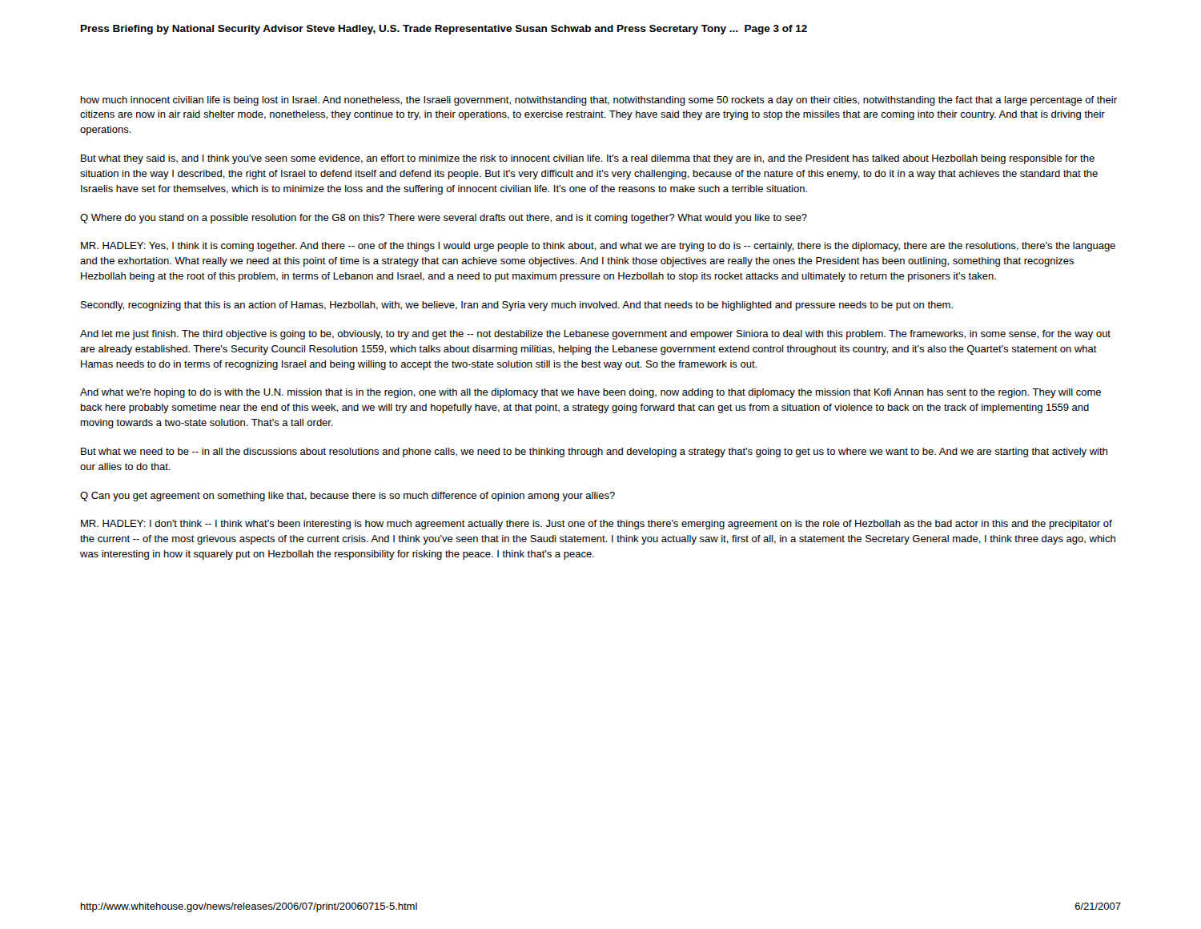Press Briefing by National Security Advisor Steve Hadley, U.S. Trade Representative Susan Schwab and Press Secretary Tony ... Page 3 of 12
how much innocent civilian life is being lost in Israel. And nonetheless, the Israeli government, notwithstanding that, notwithstanding some 50 rockets a day on their cities, notwithstanding the fact that a large percentage of their citizens are now in air raid shelter mode, nonetheless, they continue to try, in their operations, to exercise restraint. They have said they are trying to stop the missiles that are coming into their country. And that is driving their operations.
But what they said is, and I think you've seen some evidence, an effort to minimize the risk to innocent civilian life. It's a real dilemma that they are in, and the President has talked about Hezbollah being responsible for the situation in the way I described, the right of Israel to defend itself and defend its people. But it's very difficult and it's very challenging, because of the nature of this enemy, to do it in a way that achieves the standard that the Israelis have set for themselves, which is to minimize the loss and the suffering of innocent civilian life. It's one of the reasons to make such a terrible situation.
Q Where do you stand on a possible resolution for the G8 on this? There were several drafts out there, and is it coming together? What would you like to see?
MR. HADLEY: Yes, I think it is coming together. And there -- one of the things I would urge people to think about, and what we are trying to do is -- certainly, there is the diplomacy, there are the resolutions, there's the language and the exhortation. What really we need at this point of time is a strategy that can achieve some objectives. And I think those objectives are really the ones the President has been outlining, something that recognizes Hezbollah being at the root of this problem, in terms of Lebanon and Israel, and a need to put maximum pressure on Hezbollah to stop its rocket attacks and ultimately to return the prisoners it's taken.
Secondly, recognizing that this is an action of Hamas, Hezbollah, with, we believe, Iran and Syria very much involved. And that needs to be highlighted and pressure needs to be put on them.
And let me just finish. The third objective is going to be, obviously, to try and get the -- not destabilize the Lebanese government and empower Siniora to deal with this problem. The frameworks, in some sense, for the way out are already established. There's Security Council Resolution 1559, which talks about disarming militias, helping the Lebanese government extend control throughout its country, and it's also the Quartet's statement on what Hamas needs to do in terms of recognizing Israel and being willing to accept the two-state solution still is the best way out. So the framework is out.
And what we're hoping to do is with the U.N. mission that is in the region, one with all the diplomacy that we have been doing, now adding to that diplomacy the mission that Kofi Annan has sent to the region. They will come back here probably sometime near the end of this week, and we will try and hopefully have, at that point, a strategy going forward that can get us from a situation of violence to back on the track of implementing 1559 and moving towards a two-state solution. That's a tall order.
But what we need to be -- in all the discussions about resolutions and phone calls, we need to be thinking through and developing a strategy that's going to get us to where we want to be. And we are starting that actively with our allies to do that.
Q Can you get agreement on something like that, because there is so much difference of opinion among your allies?
MR. HADLEY: I don't think -- I think what's been interesting is how much agreement actually there is. Just one of the things there's emerging agreement on is the role of Hezbollah as the bad actor in this and the precipitator of the current -- of the most grievous aspects of the current crisis. And I think you've seen that in the Saudi statement. I think you actually saw it, first of all, in a statement the Secretary General made, I think three days ago, which was interesting in how it squarely put on Hezbollah the responsibility for risking the peace. I think that's a peace.
http://www.whitehouse.gov/news/releases/2006/07/print/20060715-5.html 6/21/2007